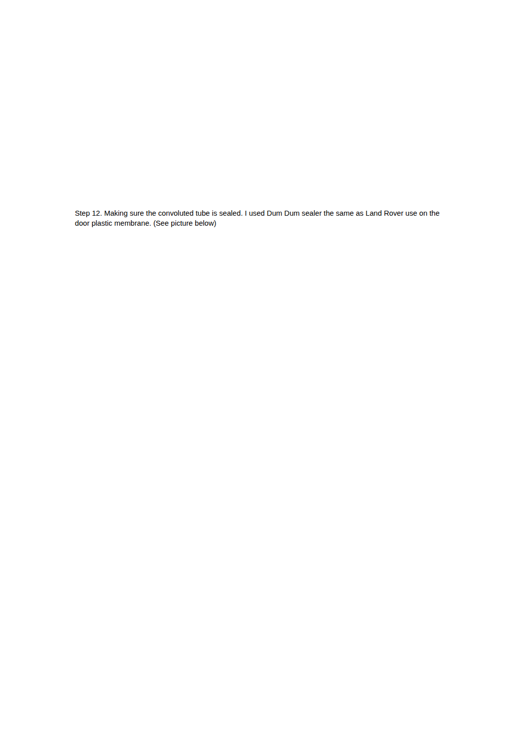Step 12. Making sure the convoluted tube is sealed. I used Dum Dum sealer the same as Land Rover use on the door plastic membrane. (See picture below)